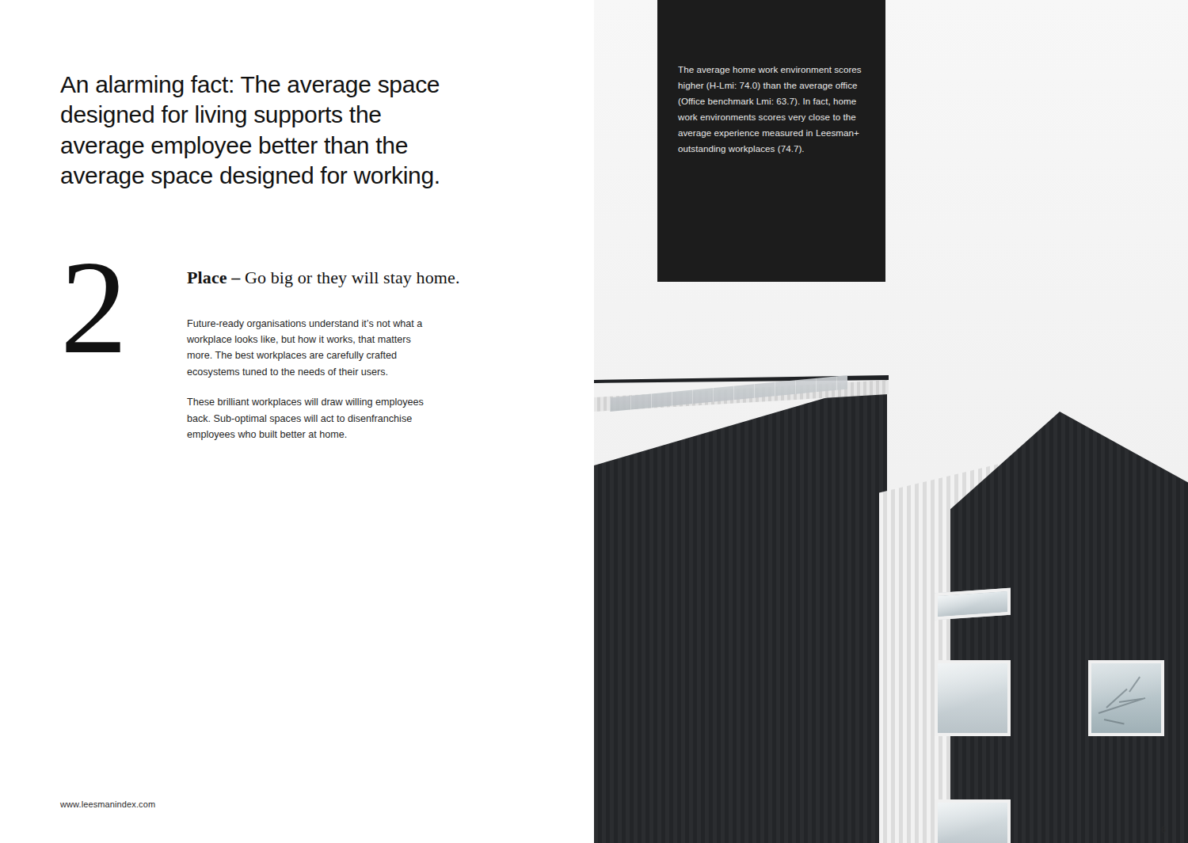An alarming fact: The average space designed for living supports the average employee better than the average space designed for working.
2
Place – Go big or they will stay home.
Future-ready organisations understand it’s not what a workplace looks like, but how it works, that matters more. The best workplaces are carefully crafted ecosystems tuned to the needs of their users.
These brilliant workplaces will draw willing employees back. Sub-optimal spaces will act to disenfranchise employees who built better at home.
www.leesmanindex.com
The average home work environment scores higher (H-Lmi: 74.0) than the average office (Office benchmark Lmi: 63.7). In fact, home work environments scores very close to the average experience measured in Leesman+ outstanding workplaces (74.7).
6